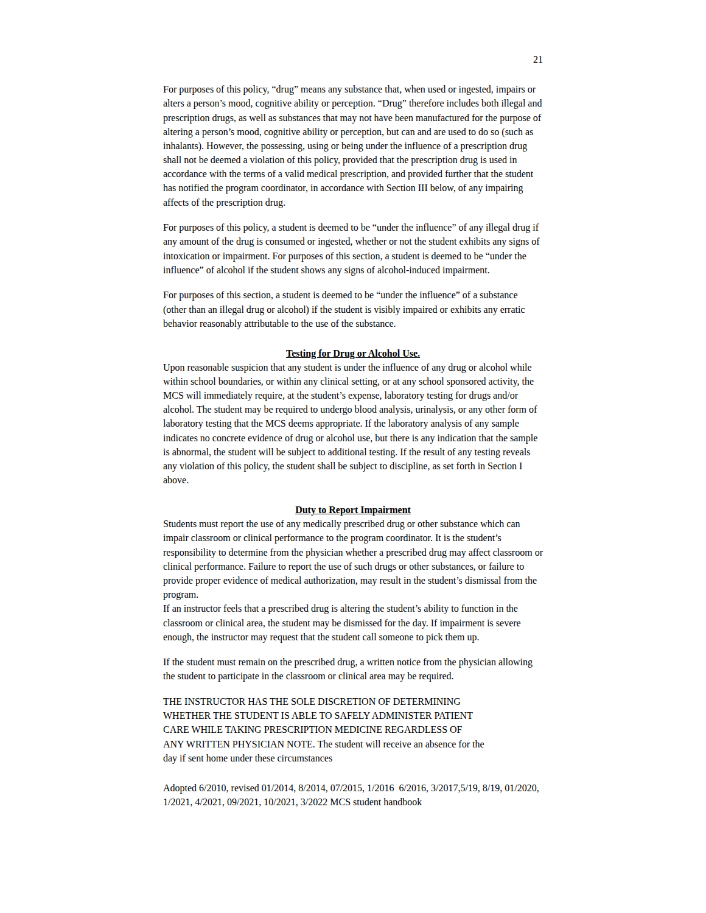21
For purposes of this policy, “drug” means any substance that, when used or ingested, impairs or alters a person’s mood, cognitive ability or perception. “Drug” therefore includes both illegal and prescription drugs, as well as substances that may not have been manufactured for the purpose of altering a person’s mood, cognitive ability or perception, but can and are used to do so (such as inhalants). However, the possessing, using or being under the influence of a prescription drug shall not be deemed a violation of this policy, provided that the prescription drug is used in accordance with the terms of a valid medical prescription, and provided further that the student has notified the program coordinator, in accordance with Section III below, of any impairing affects of the prescription drug.
For purposes of this policy, a student is deemed to be “under the influence” of any illegal drug if any amount of the drug is consumed or ingested, whether or not the student exhibits any signs of intoxication or impairment. For purposes of this section, a student is deemed to be “under the influence” of alcohol if the student shows any signs of alcohol-induced impairment.
For purposes of this section, a student is deemed to be “under the influence” of a substance (other than an illegal drug or alcohol) if the student is visibly impaired or exhibits any erratic behavior reasonably attributable to the use of the substance.
Testing for Drug or Alcohol Use.
Upon reasonable suspicion that any student is under the influence of any drug or alcohol while within school boundaries, or within any clinical setting, or at any school sponsored activity, the MCS will immediately require, at the student’s expense, laboratory testing for drugs and/or alcohol. The student may be required to undergo blood analysis, urinalysis, or any other form of laboratory testing that the MCS deems appropriate. If the laboratory analysis of any sample indicates no concrete evidence of drug or alcohol use, but there is any indication that the sample is abnormal, the student will be subject to additional testing. If the result of any testing reveals any violation of this policy, the student shall be subject to discipline, as set forth in Section I above.
Duty to Report Impairment
Students must report the use of any medically prescribed drug or other substance which can impair classroom or clinical performance to the program coordinator. It is the student’s responsibility to determine from the physician whether a prescribed drug may affect classroom or clinical performance. Failure to report the use of such drugs or other substances, or failure to provide proper evidence of medical authorization, may result in the student’s dismissal from the program.
If an instructor feels that a prescribed drug is altering the student’s ability to function in the classroom or clinical area, the student may be dismissed for the day. If impairment is severe enough, the instructor may request that the student call someone to pick them up.
If the student must remain on the prescribed drug, a written notice from the physician allowing the student to participate in the classroom or clinical area may be required.
THE INSTRUCTOR HAS THE SOLE DISCRETION OF DETERMINING
WHETHER THE STUDENT IS ABLE TO SAFELY ADMINISTER PATIENT
CARE WHILE TAKING PRESCRIPTION MEDICINE REGARDLESS OF
ANY WRITTEN PHYSICIAN NOTE. The student will receive an absence for the
day if sent home under these circumstances
Adopted 6/2010, revised 01/2014, 8/2014, 07/2015, 1/2016 6/2016, 3/2017,5/19, 8/19, 01/2020, 1/2021, 4/2021, 09/2021, 10/2021, 3/2022 MCS student handbook